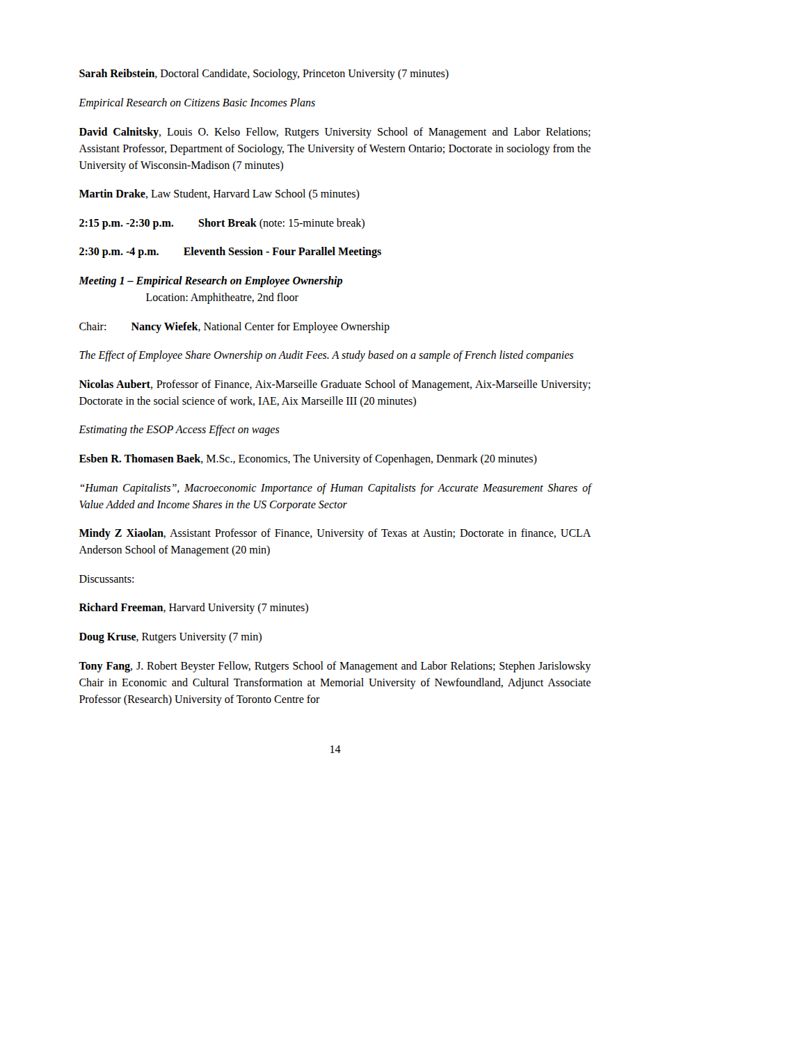Sarah Reibstein, Doctoral Candidate, Sociology, Princeton University (7 minutes)
Empirical Research on Citizens Basic Incomes Plans
David Calnitsky, Louis O. Kelso Fellow, Rutgers University School of Management and Labor Relations; Assistant Professor, Department of Sociology, The University of Western Ontario; Doctorate in sociology from the University of Wisconsin-Madison (7 minutes)
Martin Drake, Law Student, Harvard Law School (5 minutes)
2:15 p.m. -2:30 p.m. Short Break (note: 15-minute break)
2:30 p.m. -4 p.m. Eleventh Session - Four Parallel Meetings
Meeting 1 – Empirical Research on Employee Ownership Location: Amphitheatre, 2nd floor
Chair: Nancy Wiefek, National Center for Employee Ownership
The Effect of Employee Share Ownership on Audit Fees. A study based on a sample of French listed companies
Nicolas Aubert, Professor of Finance, Aix-Marseille Graduate School of Management, Aix-Marseille University; Doctorate in the social science of work, IAE, Aix Marseille III (20 minutes)
Estimating the ESOP Access Effect on wages
Esben R. Thomasen Baek, M.Sc., Economics, The University of Copenhagen, Denmark (20 minutes)
“Human Capitalists”, Macroeconomic Importance of Human Capitalists for Accurate Measurement Shares of Value Added and Income Shares in the US Corporate Sector
Mindy Z Xiaolan, Assistant Professor of Finance, University of Texas at Austin; Doctorate in finance, UCLA Anderson School of Management (20 min)
Discussants:
Richard Freeman, Harvard University (7 minutes)
Doug Kruse, Rutgers University (7 min)
Tony Fang, J. Robert Beyster Fellow, Rutgers School of Management and Labor Relations; Stephen Jarislowsky Chair in Economic and Cultural Transformation at Memorial University of Newfoundland, Adjunct Associate Professor (Research) University of Toronto Centre for
14